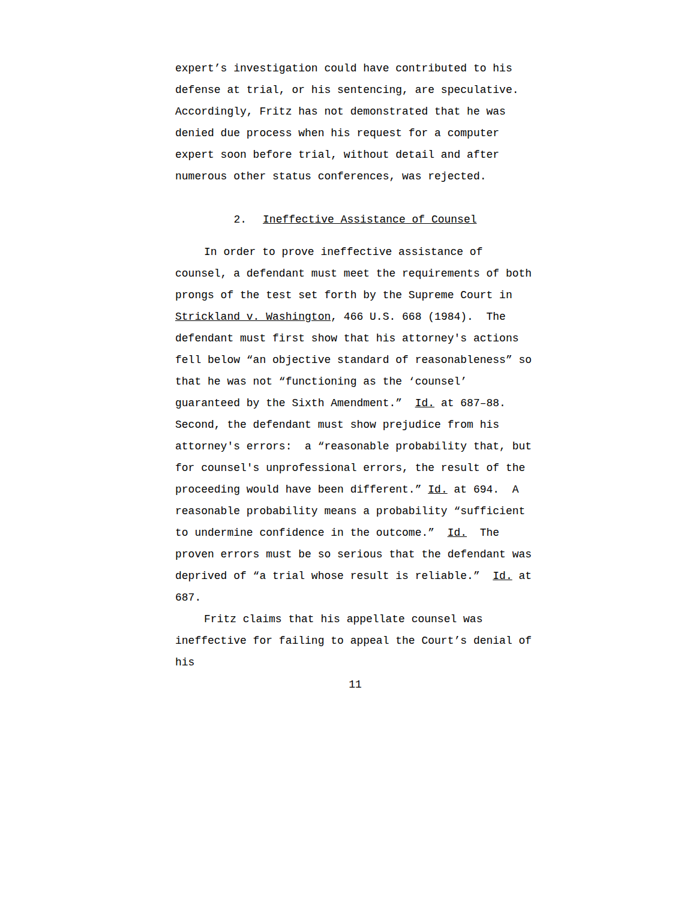expert’s investigation could have contributed to his defense at trial, or his sentencing, are speculative. Accordingly, Fritz has not demonstrated that he was denied due process when his request for a computer expert soon before trial, without detail and after numerous other status conferences, was rejected.
2. Ineffective Assistance of Counsel
In order to prove ineffective assistance of counsel, a defendant must meet the requirements of both prongs of the test set forth by the Supreme Court in Strickland v. Washington, 466 U.S. 668 (1984). The defendant must first show that his attorney's actions fell below “an objective standard of reasonableness” so that he was not “functioning as the ‘counsel’ guaranteed by the Sixth Amendment.” Id. at 687–88. Second, the defendant must show prejudice from his attorney's errors: a “reasonable probability that, but for counsel's unprofessional errors, the result of the proceeding would have been different.” Id. at 694. A reasonable probability means a probability “sufficient to undermine confidence in the outcome.” Id. The proven errors must be so serious that the defendant was deprived of “a trial whose result is reliable.” Id. at 687.
Fritz claims that his appellate counsel was ineffective for failing to appeal the Court’s denial of his
11